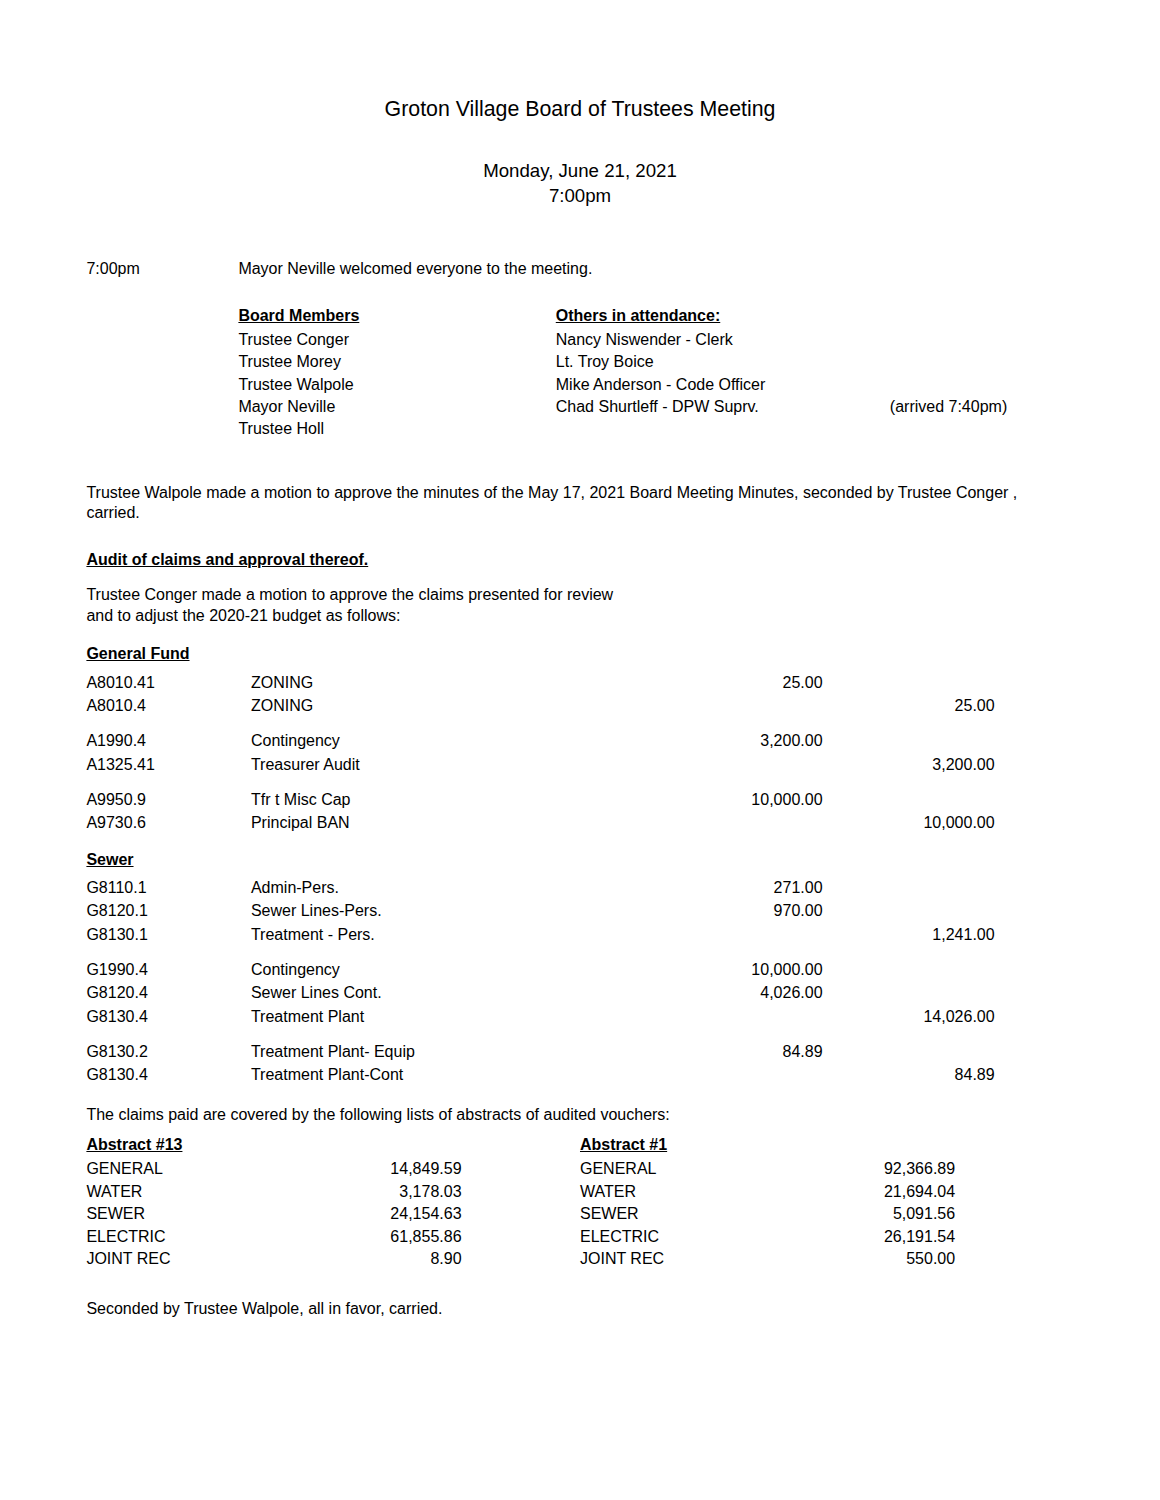Groton Village Board of Trustees Meeting
Monday, June 21, 20217:00pm
7:00pm
Mayor Neville welcomed everyone to the meeting.
| Board Members | Others in attendance: | |
| --- | --- | --- |
| Trustee Conger | Nancy Niswender - Clerk | |
| Trustee Morey | Lt. Troy Boice | |
| Trustee Walpole | Mike Anderson - Code Officer | |
| Mayor Neville | Chad Shurtleff - DPW Suprv. | (arrived 7:40pm) |
| Trustee Holl | | |
Trustee Walpole made a motion to approve the minutes of the May 17, 2021 Board Meeting Minutes, seconded by Trustee Conger , carried.
Audit of claims and approval thereof.
Trustee Conger made a motion to approve the claims presented for review
and to adjust the 2020-21 budget as follows:
General Fund
| A8010.41 | ZONING | 25.00 | |
| A8010.4 | ZONING | | 25.00 |
| A1990.4 | Contingency | 3,200.00 | |
| A1325.41 | Treasurer Audit | | 3,200.00 |
| A9950.9 | Tfr t Misc Cap | 10,000.00 | |
| A9730.6 | Principal BAN | | 10,000.00 |
Sewer
| G8110.1 | Admin-Pers. | 271.00 | |
| G8120.1 | Sewer Lines-Pers. | 970.00 | |
| G8130.1 | Treatment - Pers. | | 1,241.00 |
| G1990.4 | Contingency | 10,000.00 | |
| G8120.4 | Sewer Lines Cont. | 4,026.00 | |
| G8130.4 | Treatment Plant | | 14,026.00 |
| G8130.2 | Treatment Plant- Equip | 84.89 | |
| G8130.4 | Treatment Plant-Cont | | 84.89 |
The claims paid are covered by the following lists of abstracts of audited vouchers:
| Abstract #13 | Abstract #1 |
| --- | --- |
| GENERAL | 14,849.59 | GENERAL | 92,366.89 |
| WATER | 3,178.03 | WATER | 21,694.04 |
| SEWER | 24,154.63 | SEWER | 5,091.56 |
| ELECTRIC | 61,855.86 | ELECTRIC | 26,191.54 |
| JOINT REC | 8.90 | JOINT REC | 550.00 |
Seconded by Trustee Walpole, all in favor, carried.